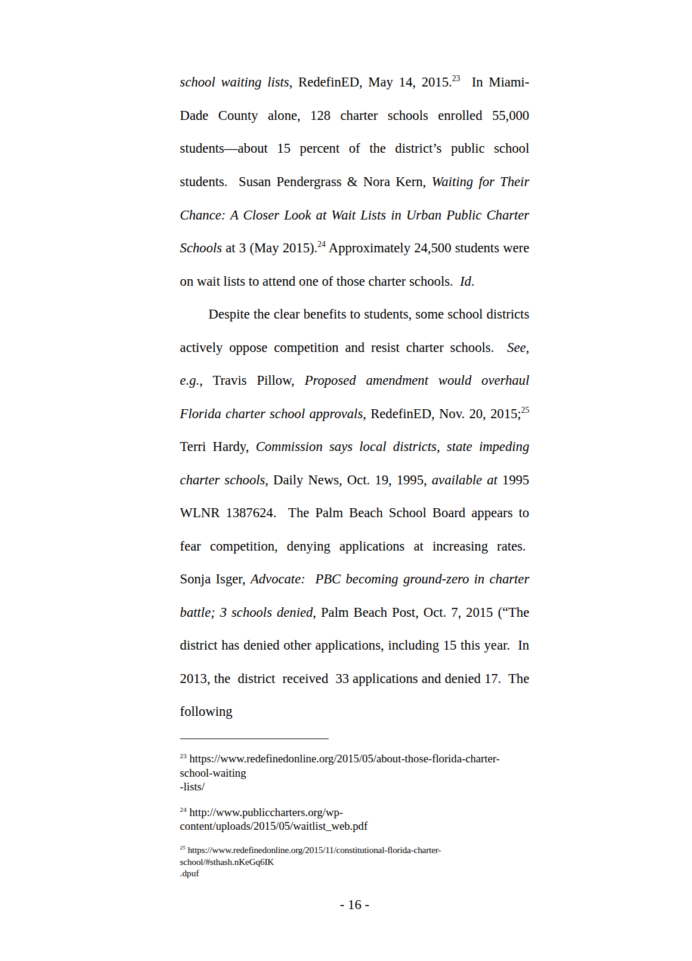school waiting lists, RedefinED, May 14, 2015.23 In Miami-Dade County alone, 128 charter schools enrolled 55,000 students—about 15 percent of the district’s public school students. Susan Pendergrass & Nora Kern, Waiting for Their Chance: A Closer Look at Wait Lists in Urban Public Charter Schools at 3 (May 2015).24 Approximately 24,500 students were on wait lists to attend one of those charter schools. Id.
Despite the clear benefits to students, some school districts actively oppose competition and resist charter schools. See, e.g., Travis Pillow, Proposed amendment would overhaul Florida charter school approvals, RedefinED, Nov. 20, 2015;25 Terri Hardy, Commission says local districts, state impeding charter schools, Daily News, Oct. 19, 1995, available at 1995 WLNR 1387624. The Palm Beach School Board appears to fear competition, denying applications at increasing rates. Sonja Isger, Advocate: PBC becoming ground-zero in charter battle; 3 schools denied, Palm Beach Post, Oct. 7, 2015 (“The district has denied other applications, including 15 this year. In 2013, the district received 33 applications and denied 17. The following
23 https://www.redefinedonline.org/2015/05/about-those-florida-charter-school-waiting
-lists/
24 http://www.publiccharters.org/wp-content/uploads/2015/05/waitlist_web.pdf
25 https://www.redefinedonline.org/2015/11/constitutional-florida-charter-school/#sthash.nKeGq6IK
.dpuf
- 16 -